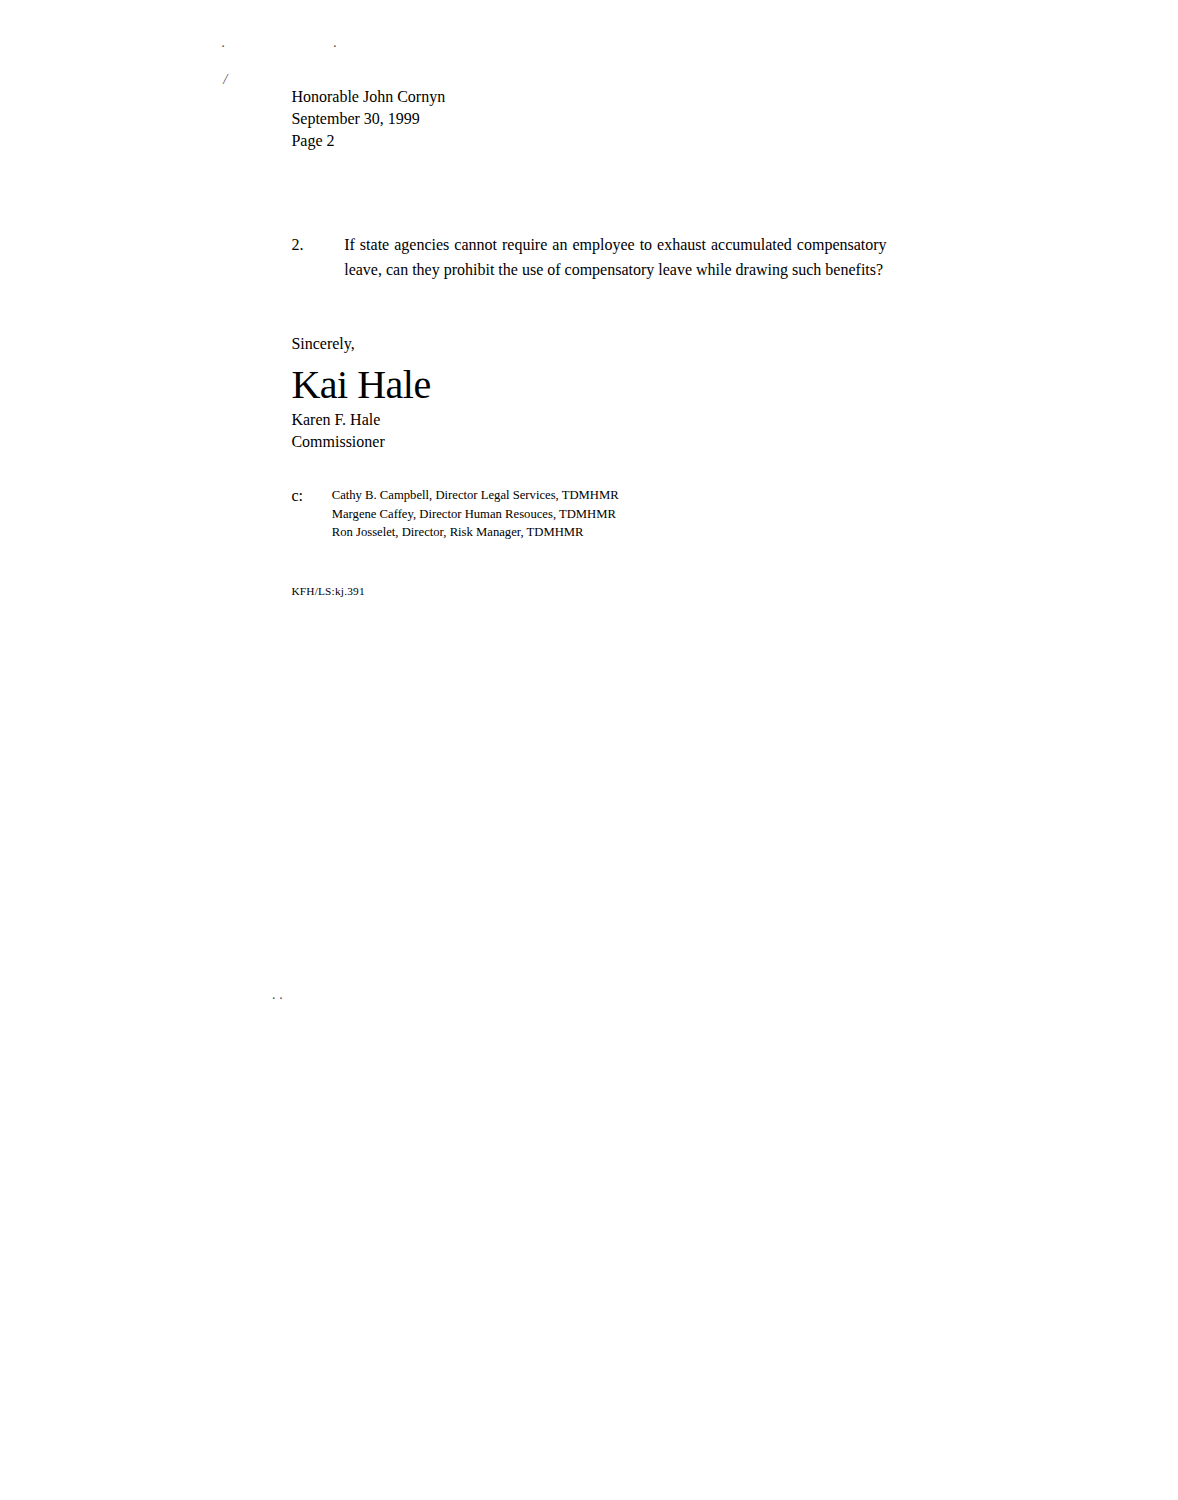. . /
Honorable John Cornyn
September 30, 1999
Page 2
2.
If state agencies cannot require an employee to exhaust accumulated compensatory leave, can they prohibit the use of compensatory leave while drawing such benefits?
Sincerely,
Kai Hale
Karen F. Hale
Commissioner
c:
Cathy B. Campbell, Director Legal Services, TDMHMR
Margene Caffey, Director Human Resouces, TDMHMR
Ron Josselet, Director, Risk Manager, TDMHMR
KFH/LS:kj.391
. .